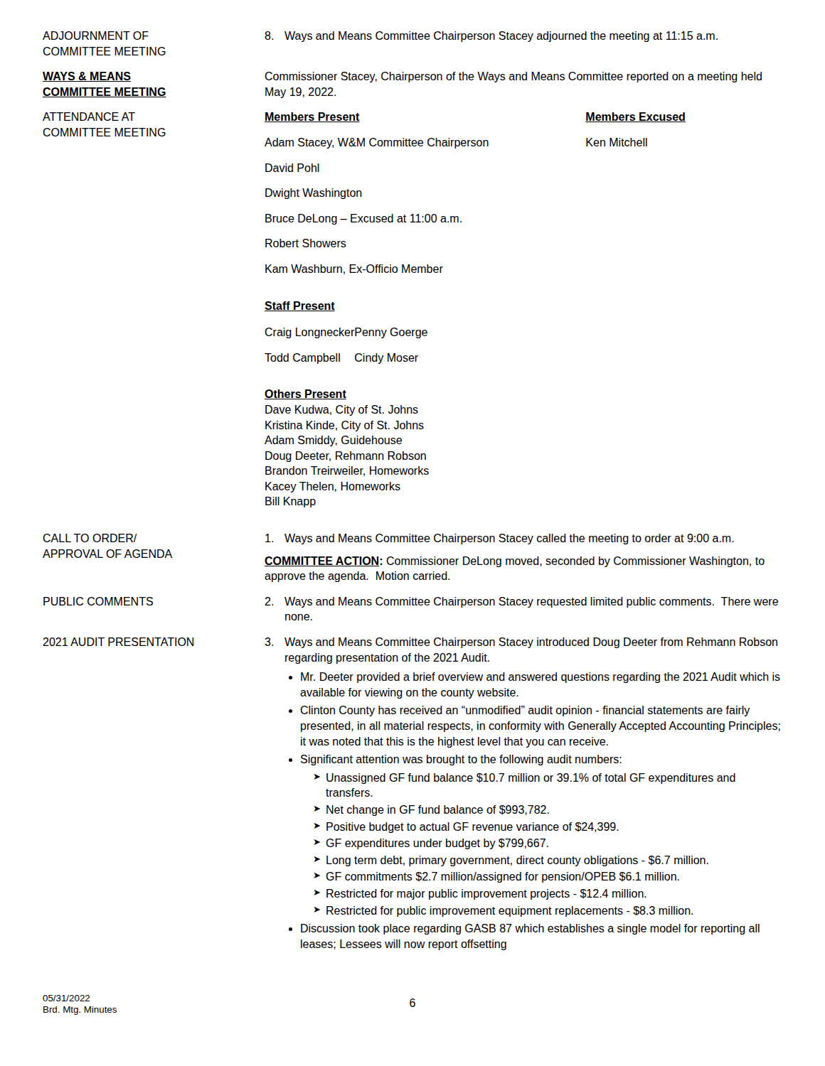| ADJOURNMENT OF COMMITTEE MEETING | 8. Ways and Means Committee Chairperson Stacey adjourned the meeting at 11:15 a.m. |
| WAYS & MEANS COMMITTEE MEETING | Commissioner Stacey, Chairperson of the Ways and Means Committee reported on a meeting held May 19, 2022. |
| ATTENDANCE AT COMMITTEE MEETING | / Members Present / Members Excused / / Adam Stacey, W&M Committee Chairperson / Ken Mitchell / / David Pohl / / / Dwight Washington / / / Bruce DeLong – Excused at 11:00 a.m. / / / Robert Showers / / / Kam Washburn, Ex-Officio Member / / Staff Present / Craig Longnecker / Penny Goerge / / Todd Campbell / Cindy Moser / Others Present Dave Kudwa, City of St. Johns Kristina Kinde, City of St. Johns Adam Smiddy, Guidehouse Doug Deeter, Rehmann Robson Brandon Treirweiler, Homeworks Kacey Thelen, Homeworks Bill Knapp |
| CALL TO ORDER/ APPROVAL OF AGENDA | 1. Ways and Means Committee Chairperson Stacey called the meeting to order at 9:00 a.m. COMMITTEE ACTION : Commissioner DeLong moved, seconded by Commissioner Washington, to approve the agenda. Motion carried. |
| PUBLIC COMMENTS | 2. Ways and Means Committee Chairperson Stacey requested limited public comments. There were none. |
| 2021 AUDIT PRESENTATION | 3. Ways and Means Committee Chairperson Stacey introduced Doug Deeter from Rehmann Robson regarding presentation of the 2021 Audit. Mr. Deeter provided a brief overview and answered questions regarding the 2021 Audit which is available for viewing on the county website. Clinton County has received an “unmodified” audit opinion - financial statements are fairly presented, in all material respects, in conformity with Generally Accepted Accounting Principles; it was noted that this is the highest level that you can receive. Significant attention was brought to the following audit numbers: Unassigned GF fund balance $10.7 million or 39.1% of total GF expenditures and transfers. Net change in GF fund balance of $993,782. Positive budget to actual GF revenue variance of $24,399. GF expenditures under budget by $799,667. Long term debt, primary government, direct county obligations - $6.7 million. GF commitments $2.7 million/assigned for pension/OPEB $6.1 million. Restricted for major public improvement projects - $12.4 million. Restricted for public improvement equipment replacements - $8.3 million. Discussion took place regarding GASB 87 which establishes a single model for reporting all leases; Lessees will now report offsetting |
05/31/2022
Brd. Mtg. Minutes
6